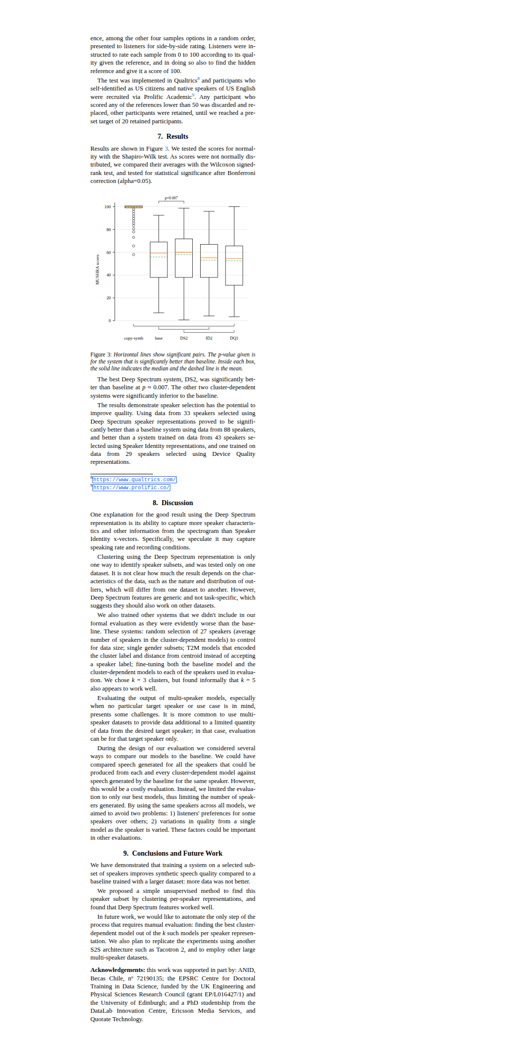ence, among the other four samples options in a random order, presented to listeners for side-by-side rating. Listeners were instructed to rate each sample from 0 to 100 according to its quality given the reference, and in doing so also to find the hidden reference and give it a score of 100.
The test was implemented in Qualtrics8 and participants who self-identified as US citizens and native speakers of US English were recruited via Prolific Academic9. Any participant who scored any of the references lower than 50 was discarded and replaced, other participants were retained, until we reached a pre-set target of 20 retained participants.
7. Results
Results are shown in Figure 3. We tested the scores for normality with the Shapiro-Wilk test. As scores were not normally distributed, we compared their averages with the Wilcoxon signed-rank test, and tested for statistical significance after Bonferroni correction (alpha=0.05).
100 80 60 40 20 0 MUSHRA scores p=0.007 copy-synth base DS2 ID2 DQ1
Figure 3: Horizontal lines show significant pairs. The p-value given is for the system that is significantly better than baseline. Inside each box, the solid line indicates the median and the dashed line is the mean.
The best Deep Spectrum system, DS2, was significantly better than baseline at p ≈ 0.007. The other two cluster-dependent systems were significantly inferior to the baseline.
The results demonstrate speaker selection has the potential to improve quality. Using data from 33 speakers selected using Deep Spectrum speaker representations proved to be significantly better than a baseline system using data from 88 speakers, and better than a system trained on data from 43 speakers selected using Speaker Identity representations, and one trained on data from 29 speakers selected using Device Quality representations.
8https://www.qualtrics.com/
9https://www.prolific.co/
8. Discussion
One explanation for the good result using the Deep Spectrum representation is its ability to capture more speaker characteristics and other information from the spectrogram than Speaker Identity x-vectors. Specifically, we speculate it may capture speaking rate and recording conditions.
Clustering using the Deep Spectrum representation is only one way to identify speaker subsets, and was tested only on one dataset. It is not clear how much the result depends on the characteristics of the data, such as the nature and distribution of outliers, which will differ from one dataset to another. However, Deep Spectrum features are generic and not task-specific, which suggests they should also work on other datasets.
We also trained other systems that we didn't include in our formal evaluation as they were evidently worse than the baseline. These systems: random selection of 27 speakers (average number of speakers in the cluster-dependent models) to control for data size; single gender subsets; T2M models that encoded the cluster label and distance from centroid instead of accepting a speaker label; fine-tuning both the baseline model and the cluster-dependent models to each of the speakers used in evaluation. We chose k = 3 clusters, but found informally that k = 5 also appears to work well.
Evaluating the output of multi-speaker models, especially when no particular target speaker or use case is in mind, presents some challenges. It is more common to use multi-speaker datasets to provide data additional to a limited quantity of data from the desired target speaker; in that case, evaluation can be for that target speaker only.
During the design of our evaluation we considered several ways to compare our models to the baseline. We could have compared speech generated for all the speakers that could be produced from each and every cluster-dependent model against speech generated by the baseline for the same speaker. However, this would be a costly evaluation. Instead, we limited the evaluation to only our best models, thus limiting the number of speakers generated. By using the same speakers across all models, we aimed to avoid two problems: 1) listeners' preferences for some speakers over others; 2) variations in quality from a single model as the speaker is varied. These factors could be important in other evaluations.
9. Conclusions and Future Work
We have demonstrated that training a system on a selected subset of speakers improves synthetic speech quality compared to a baseline trained with a larger dataset: more data was not better.
We proposed a simple unsupervised method to find this speaker subset by clustering per-speaker representations, and found that Deep Spectrum features worked well.
In future work, we would like to automate the only step of the process that requires manual evaluation: finding the best cluster-dependent model out of the k such models per speaker representation. We also plan to replicate the experiments using another S2S architecture such as Tacotron 2, and to employ other large multi-speaker datasets.
Acknowledgements: this work was supported in part by: ANID, Becas Chile, nº 72190135; the EPSRC Centre for Doctoral Training in Data Science, funded by the UK Engineering and Physical Sciences Research Council (grant EP/L016427/1) and the University of Edinburgh; and a PhD studentship from the DataLab Innovation Centre, Ericsson Media Services, and Quorate Technology.